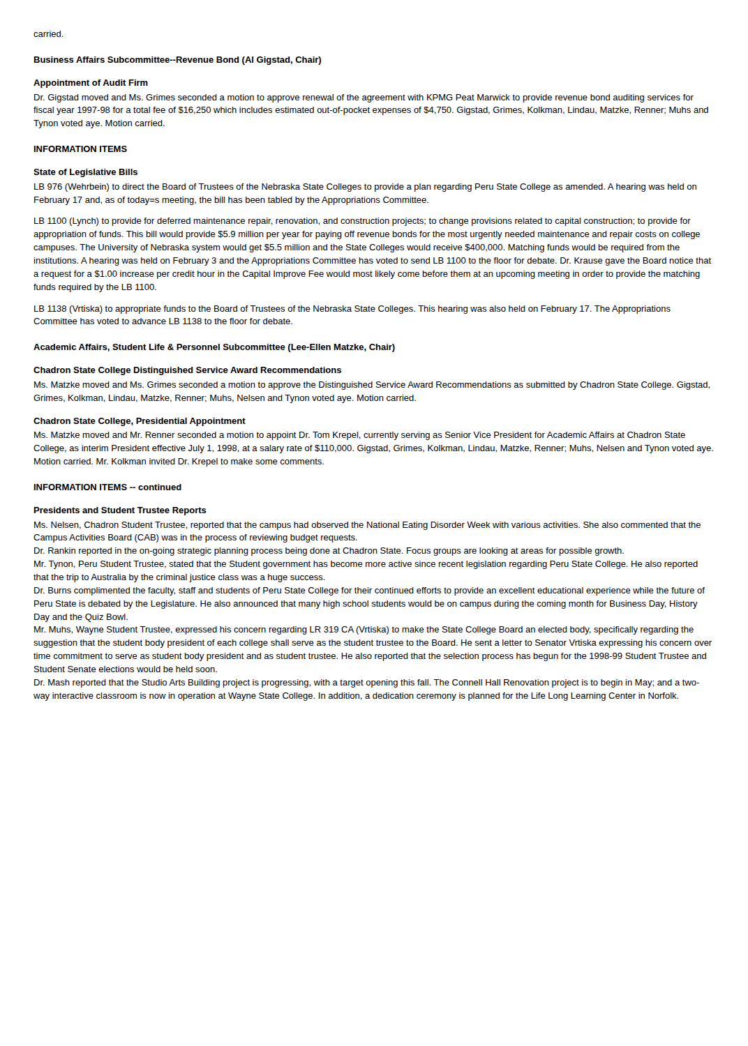carried.
Business Affairs Subcommittee--Revenue Bond (Al Gigstad, Chair)
Appointment of Audit Firm
Dr. Gigstad moved and Ms. Grimes seconded a motion to approve renewal of the agreement with KPMG Peat Marwick to provide revenue bond auditing services for fiscal year 1997-98 for a total fee of $16,250 which includes estimated out-of-pocket expenses of $4,750. Gigstad, Grimes, Kolkman, Lindau, Matzke, Renner; Muhs and Tynon voted aye. Motion carried.
INFORMATION ITEMS
State of Legislative Bills
LB 976 (Wehrbein) to direct the Board of Trustees of the Nebraska State Colleges to provide a plan regarding Peru State College as amended. A hearing was held on February 17 and, as of today=s meeting, the bill has been tabled by the Appropriations Committee.
LB 1100 (Lynch) to provide for deferred maintenance repair, renovation, and construction projects; to change provisions related to capital construction; to provide for appropriation of funds. This bill would provide $5.9 million per year for paying off revenue bonds for the most urgently needed maintenance and repair costs on college campuses. The University of Nebraska system would get $5.5 million and the State Colleges would receive $400,000. Matching funds would be required from the institutions. A hearing was held on February 3 and the Appropriations Committee has voted to send LB 1100 to the floor for debate. Dr. Krause gave the Board notice that a request for a $1.00 increase per credit hour in the Capital Improve Fee would most likely come before them at an upcoming meeting in order to provide the matching funds required by the LB 1100.
LB 1138 (Vrtiska) to appropriate funds to the Board of Trustees of the Nebraska State Colleges. This hearing was also held on February 17. The Appropriations Committee has voted to advance LB 1138 to the floor for debate.
Academic Affairs, Student Life & Personnel Subcommittee (Lee-Ellen Matzke, Chair)
Chadron State College Distinguished Service Award Recommendations
Ms. Matzke moved and Ms. Grimes seconded a motion to approve the Distinguished Service Award Recommendations as submitted by Chadron State College. Gigstad, Grimes, Kolkman, Lindau, Matzke, Renner; Muhs, Nelsen and Tynon voted aye. Motion carried.
Chadron State College, Presidential Appointment
Ms. Matzke moved and Mr. Renner seconded a motion to appoint Dr. Tom Krepel, currently serving as Senior Vice President for Academic Affairs at Chadron State College, as interim President effective July 1, 1998, at a salary rate of $110,000. Gigstad, Grimes, Kolkman, Lindau, Matzke, Renner; Muhs, Nelsen and Tynon voted aye. Motion carried. Mr. Kolkman invited Dr. Krepel to make some comments.
INFORMATION ITEMS -- continued
Presidents and Student Trustee Reports
Ms. Nelsen, Chadron Student Trustee, reported that the campus had observed the National Eating Disorder Week with various activities. She also commented that the Campus Activities Board (CAB) was in the process of reviewing budget requests.
Dr. Rankin reported in the on-going strategic planning process being done at Chadron State. Focus groups are looking at areas for possible growth.
Mr. Tynon, Peru Student Trustee, stated that the Student government has become more active since recent legislation regarding Peru State College. He also reported that the trip to Australia by the criminal justice class was a huge success.
Dr. Burns complimented the faculty, staff and students of Peru State College for their continued efforts to provide an excellent educational experience while the future of Peru State is debated by the Legislature. He also announced that many high school students would be on campus during the coming month for Business Day, History Day and the Quiz Bowl.
Mr. Muhs, Wayne Student Trustee, expressed his concern regarding LR 319 CA (Vrtiska) to make the State College Board an elected body, specifically regarding the suggestion that the student body president of each college shall serve as the student trustee to the Board. He sent a letter to Senator Vrtiska expressing his concern over time commitment to serve as student body president and as student trustee. He also reported that the selection process has begun for the 1998-99 Student Trustee and Student Senate elections would be held soon.
Dr. Mash reported that the Studio Arts Building project is progressing, with a target opening this fall. The Connell Hall Renovation project is to begin in May; and a two-way interactive classroom is now in operation at Wayne State College. In addition, a dedication ceremony is planned for the Life Long Learning Center in Norfolk.